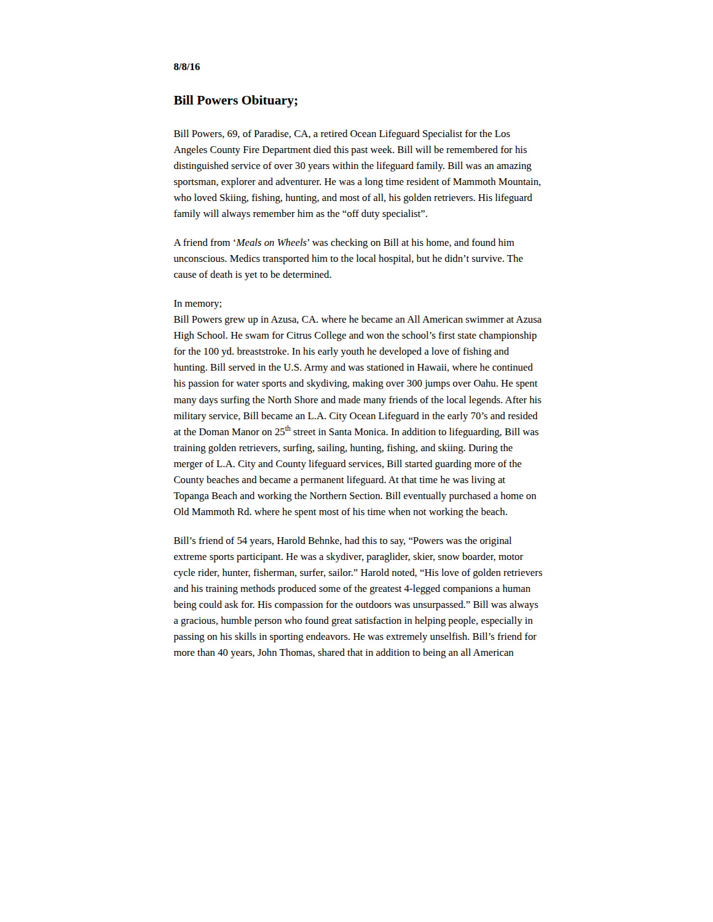8/8/16
Bill Powers Obituary;
Bill Powers, 69, of Paradise, CA, a retired Ocean Lifeguard Specialist for the Los Angeles County Fire Department died this past week. Bill will be remembered for his distinguished service of over 30 years within the lifeguard family. Bill was an amazing sportsman, explorer and adventurer. He was a long time resident of Mammoth Mountain, who loved Skiing, fishing, hunting, and most of all, his golden retrievers. His lifeguard family will always remember him as the “off duty specialist”.
A friend from ‘Meals on Wheels’ was checking on Bill at his home, and found him unconscious. Medics transported him to the local hospital, but he didn’t survive. The cause of death is yet to be determined.
In memory;
Bill Powers grew up in Azusa, CA. where he became an All American swimmer at Azusa High School. He swam for Citrus College and won the school’s first state championship for the 100 yd. breaststroke. In his early youth he developed a love of fishing and hunting. Bill served in the U.S. Army and was stationed in Hawaii, where he continued his passion for water sports and skydiving, making over 300 jumps over Oahu. He spent many days surfing the North Shore and made many friends of the local legends. After his military service, Bill became an L.A. City Ocean Lifeguard in the early 70’s and resided at the Doman Manor on 25th street in Santa Monica. In addition to lifeguarding, Bill was training golden retrievers, surfing, sailing, hunting, fishing, and skiing. During the merger of L.A. City and County lifeguard services, Bill started guarding more of the County beaches and became a permanent lifeguard. At that time he was living at Topanga Beach and working the Northern Section. Bill eventually purchased a home on Old Mammoth Rd. where he spent most of his time when not working the beach.
Bill’s friend of 54 years, Harold Behnke, had this to say, “Powers was the original extreme sports participant. He was a skydiver, paraglider, skier, snow boarder, motor cycle rider, hunter, fisherman, surfer, sailor.” Harold noted, “His love of golden retrievers and his training methods produced some of the greatest 4-legged companions a human being could ask for. His compassion for the outdoors was unsurpassed.” Bill was always a gracious, humble person who found great satisfaction in helping people, especially in passing on his skills in sporting endeavors. He was extremely unselfish. Bill’s friend for more than 40 years, John Thomas, shared that in addition to being an all American